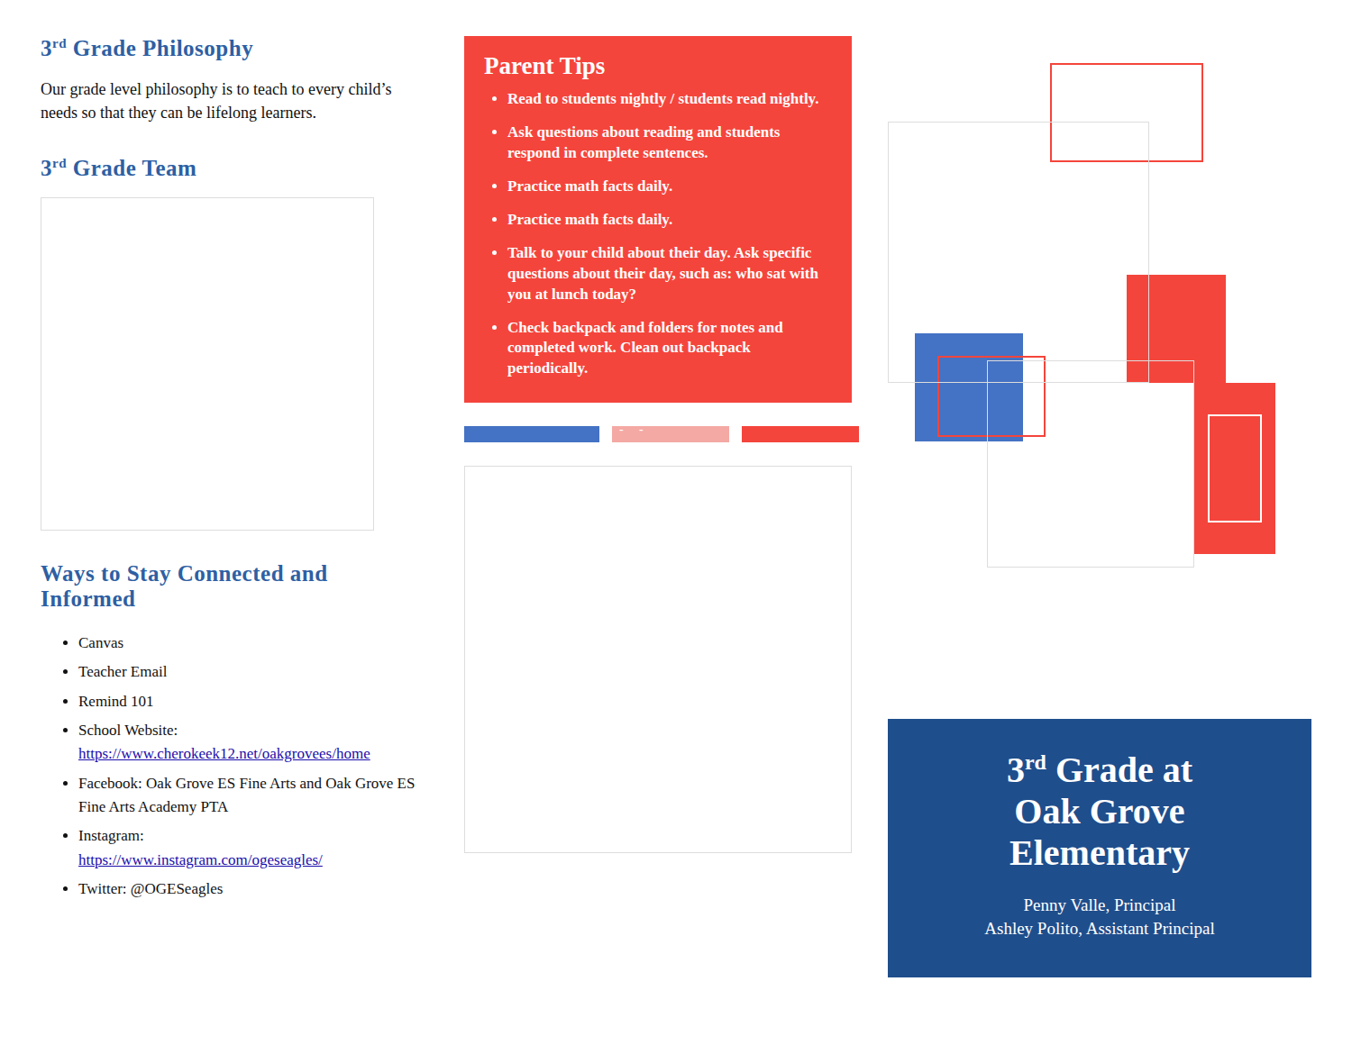3rd Grade Philosophy
Our grade level philosophy is to teach to every child’s needs so that they can be lifelong learners.
3rd Grade Team
Ways to Stay Connected and Informed
Canvas
Teacher Email
Remind 101
School Website:
https://www.cherokeek12.net/oakgrovees/home
Facebook: Oak Grove ES Fine Arts and Oak Grove ES Fine Arts Academy PTA
Instagram:
https://www.instagram.com/ogeseagles/
Twitter: @OGESeagles
Parent Tips
Read to students nightly / students read nightly.
Ask questions about reading and students respond in complete sentences.
Practice math facts daily.
Practice math facts daily.
Talk to your child about their day. Ask specific questions about their day, such as: who sat with you at lunch today?
Check backpack and folders for notes and completed work. Clean out backpack periodically.
3rd Grade at
Oak Grove
Elementary
Penny Valle, Principal
Ashley Polito, Assistant Principal